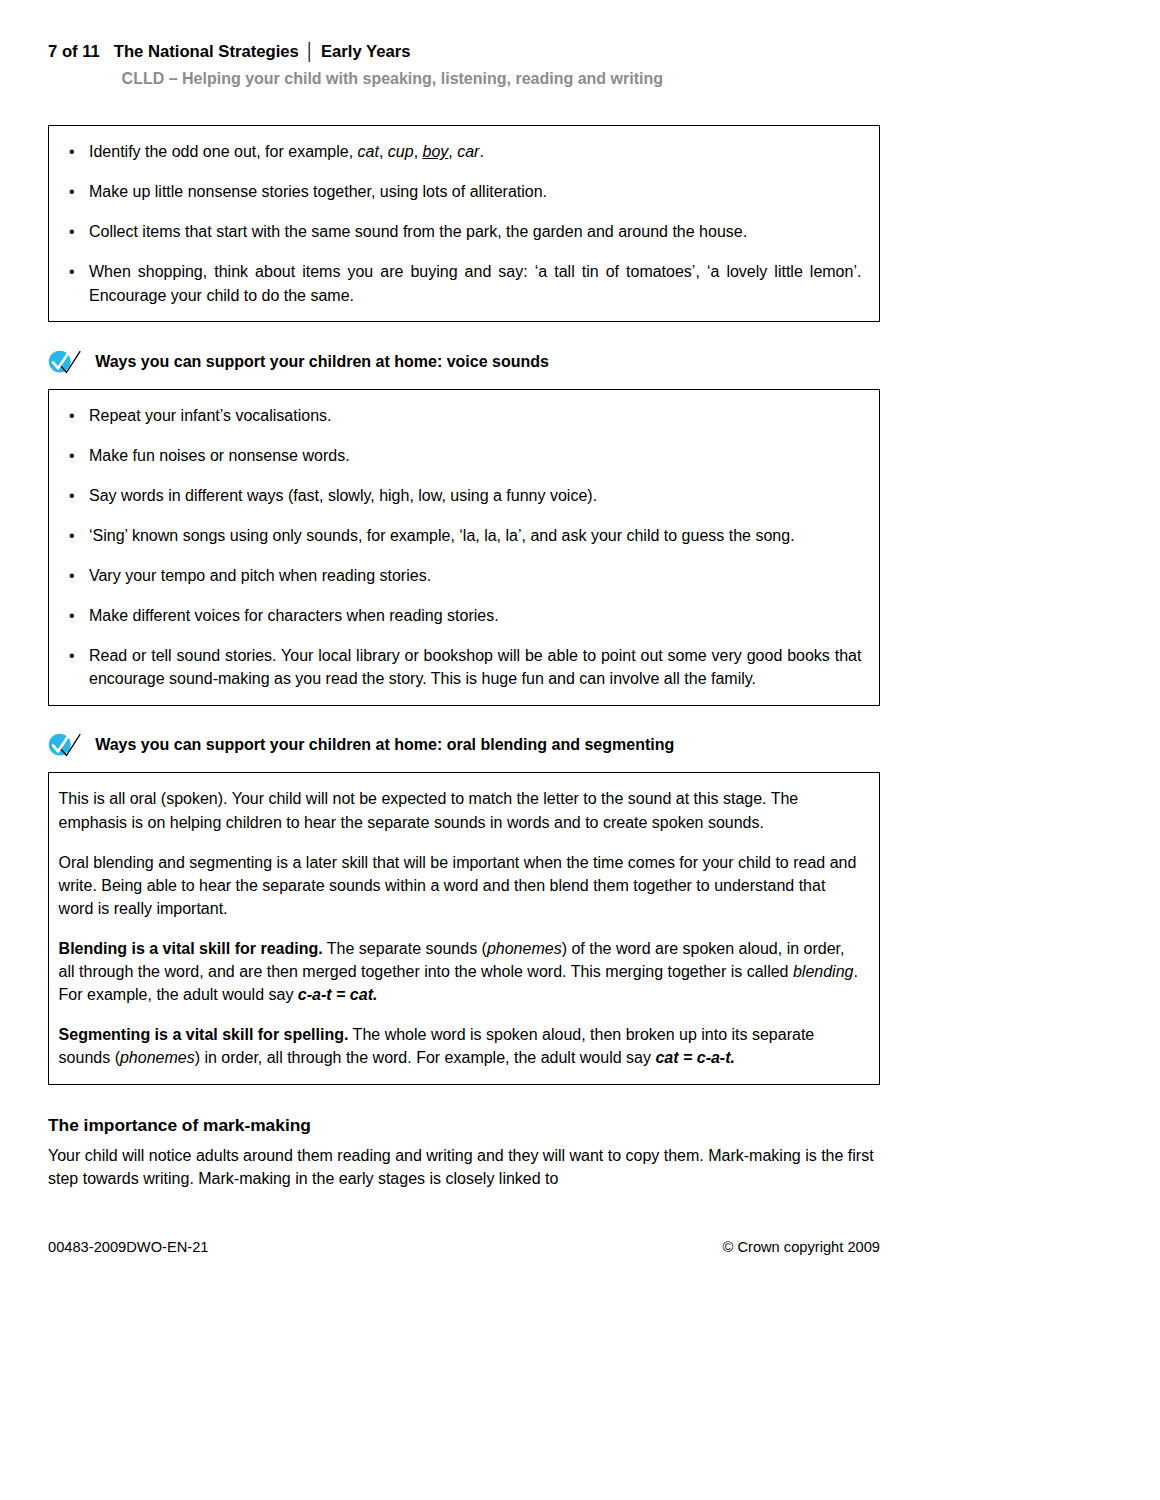7 of 11 The National Strategies│Early Years
CLLD – Helping your child with speaking, listening, reading and writing
Identify the odd one out, for example, cat, cup, boy, car.
Make up little nonsense stories together, using lots of alliteration.
Collect items that start with the same sound from the park, the garden and around the house.
When shopping, think about items you are buying and say: ‘a tall tin of tomatoes’, ‘a lovely little lemon’. Encourage your child to do the same.
Ways you can support your children at home: voice sounds
Repeat your infant’s vocalisations.
Make fun noises or nonsense words.
Say words in different ways (fast, slowly, high, low, using a funny voice).
‘Sing’ known songs using only sounds, for example, ‘la, la, la’, and ask your child to guess the song.
Vary your tempo and pitch when reading stories.
Make different voices for characters when reading stories.
Read or tell sound stories. Your local library or bookshop will be able to point out some very good books that encourage sound-making as you read the story. This is huge fun and can involve all the family.
Ways you can support your children at home: oral blending and segmenting
This is all oral (spoken). Your child will not be expected to match the letter to the sound at this stage. The emphasis is on helping children to hear the separate sounds in words and to create spoken sounds.
Oral blending and segmenting is a later skill that will be important when the time comes for your child to read and write. Being able to hear the separate sounds within a word and then blend them together to understand that word is really important.
Blending is a vital skill for reading. The separate sounds (phonemes) of the word are spoken aloud, in order, all through the word, and are then merged together into the whole word. This merging together is called blending. For example, the adult would say c-a-t = cat.
Segmenting is a vital skill for spelling. The whole word is spoken aloud, then broken up into its separate sounds (phonemes) in order, all through the word. For example, the adult would say cat = c-a-t.
The importance of mark-making
Your child will notice adults around them reading and writing and they will want to copy them. Mark-making is the first step towards writing. Mark-making in the early stages is closely linked to
00483-2009DWO-EN-21 © Crown copyright 2009